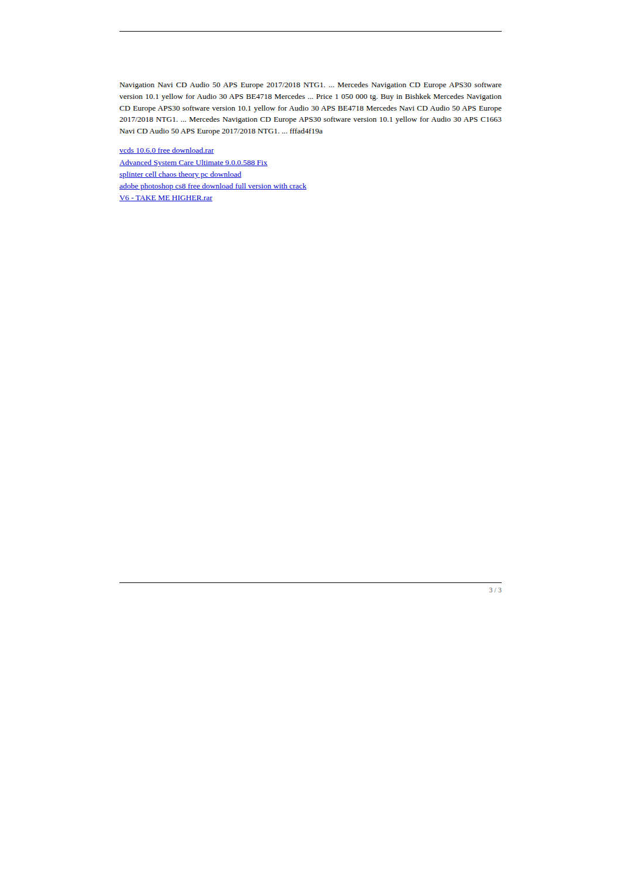Navigation Navi CD Audio 50 APS Europe 2017/2018 NTG1. ... Mercedes Navigation CD Europe APS30 software version 10.1 yellow for Audio 30 APS BE4718 Mercedes ... Price 1 050 000 tg. Buy in Bishkek Mercedes Navigation CD Europe APS30 software version 10.1 yellow for Audio 30 APS BE4718 Mercedes Navi CD Audio 50 APS Europe 2017/2018 NTG1. ... Mercedes Navigation CD Europe APS30 software version 10.1 yellow for Audio 30 APS C1663 Navi CD Audio 50 APS Europe 2017/2018 NTG1. ... fffad4f19a
vcds 10.6.0 free download.rar
Advanced System Care Ultimate 9.0.0.588 Fix
splinter cell chaos theory pc download
adobe photoshop cs8 free download full version with crack
V6 - TAKE ME HIGHER.rar
3 / 3